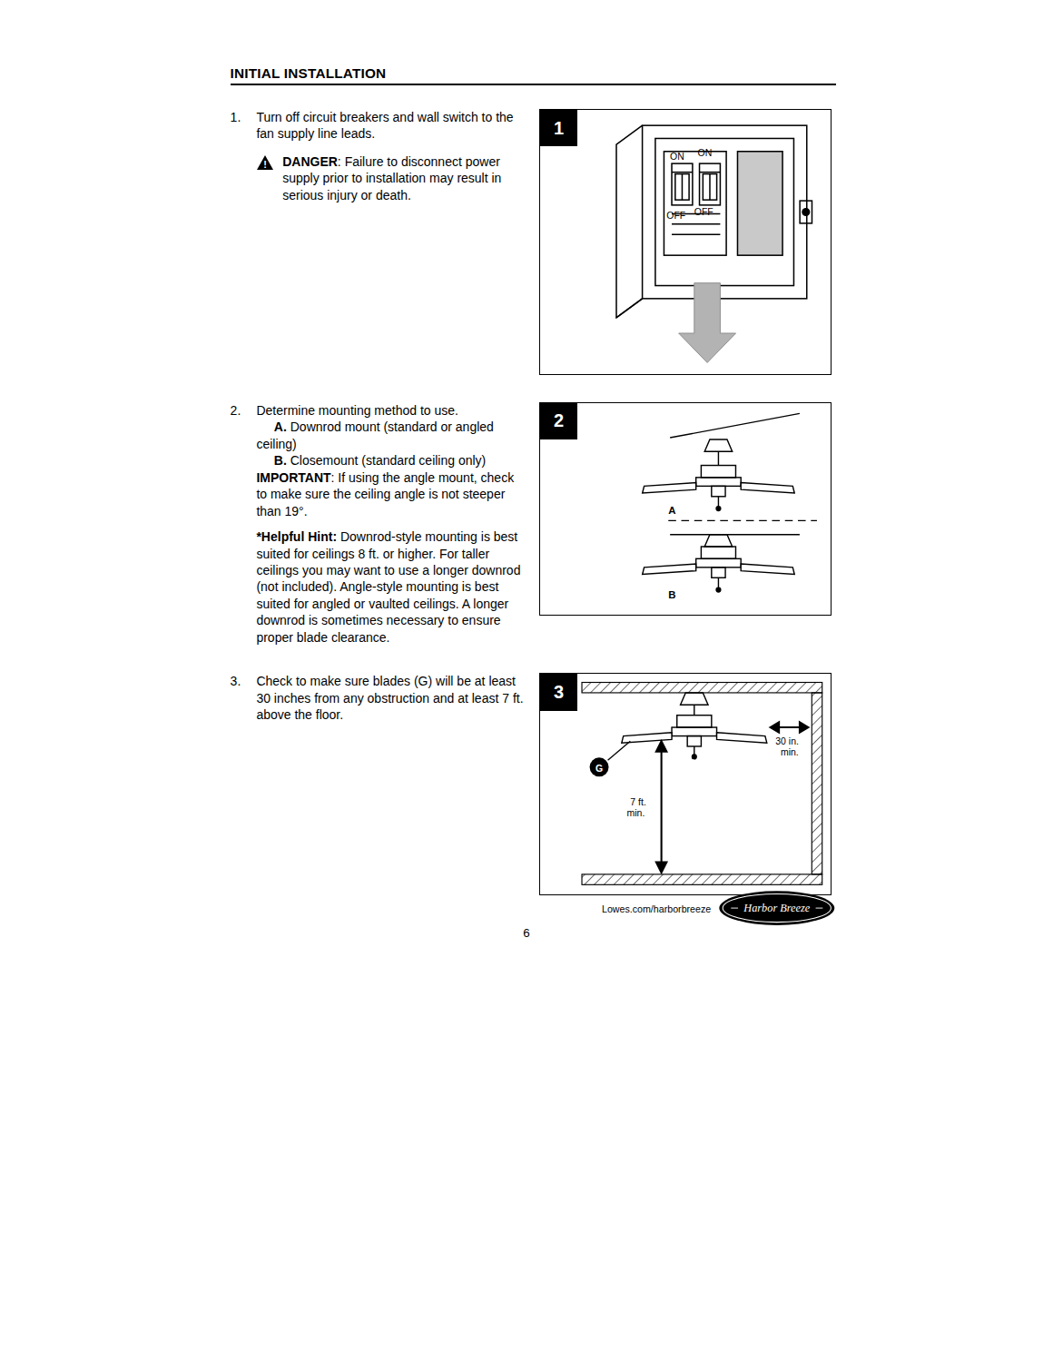INITIAL INSTALLATION
1.
Turn off circuit breakers and wall switch to the fan supply line leads.
!
DANGER: Failure to disconnect power supply prior to installation may result in serious injury or death.
1
ON ON OFF OFF
2.
Determine mounting method to use.
A. Downrod mount (standard or angled ceiling)
B. Closemount (standard ceiling only)
IMPORTANT: If using the angle mount, check to make sure the ceiling angle is not steeper than 19°.
*Helpful Hint: Downrod-style mounting is best suited for ceilings 8 ft. or higher. For taller ceilings you may want to use a longer downrod (not included). Angle-style mounting is best suited for angled or vaulted ceilings. A longer downrod is sometimes necessary to ensure proper blade clearance.
2
A B
3.
Check to make sure blades (G) will be at least 30 inches from any obstruction and at least 7 ft. above the floor.
3
G 30 in. min. 7 ft. min.
Lowes.com/harborbreeze
Harbor Breeze
6